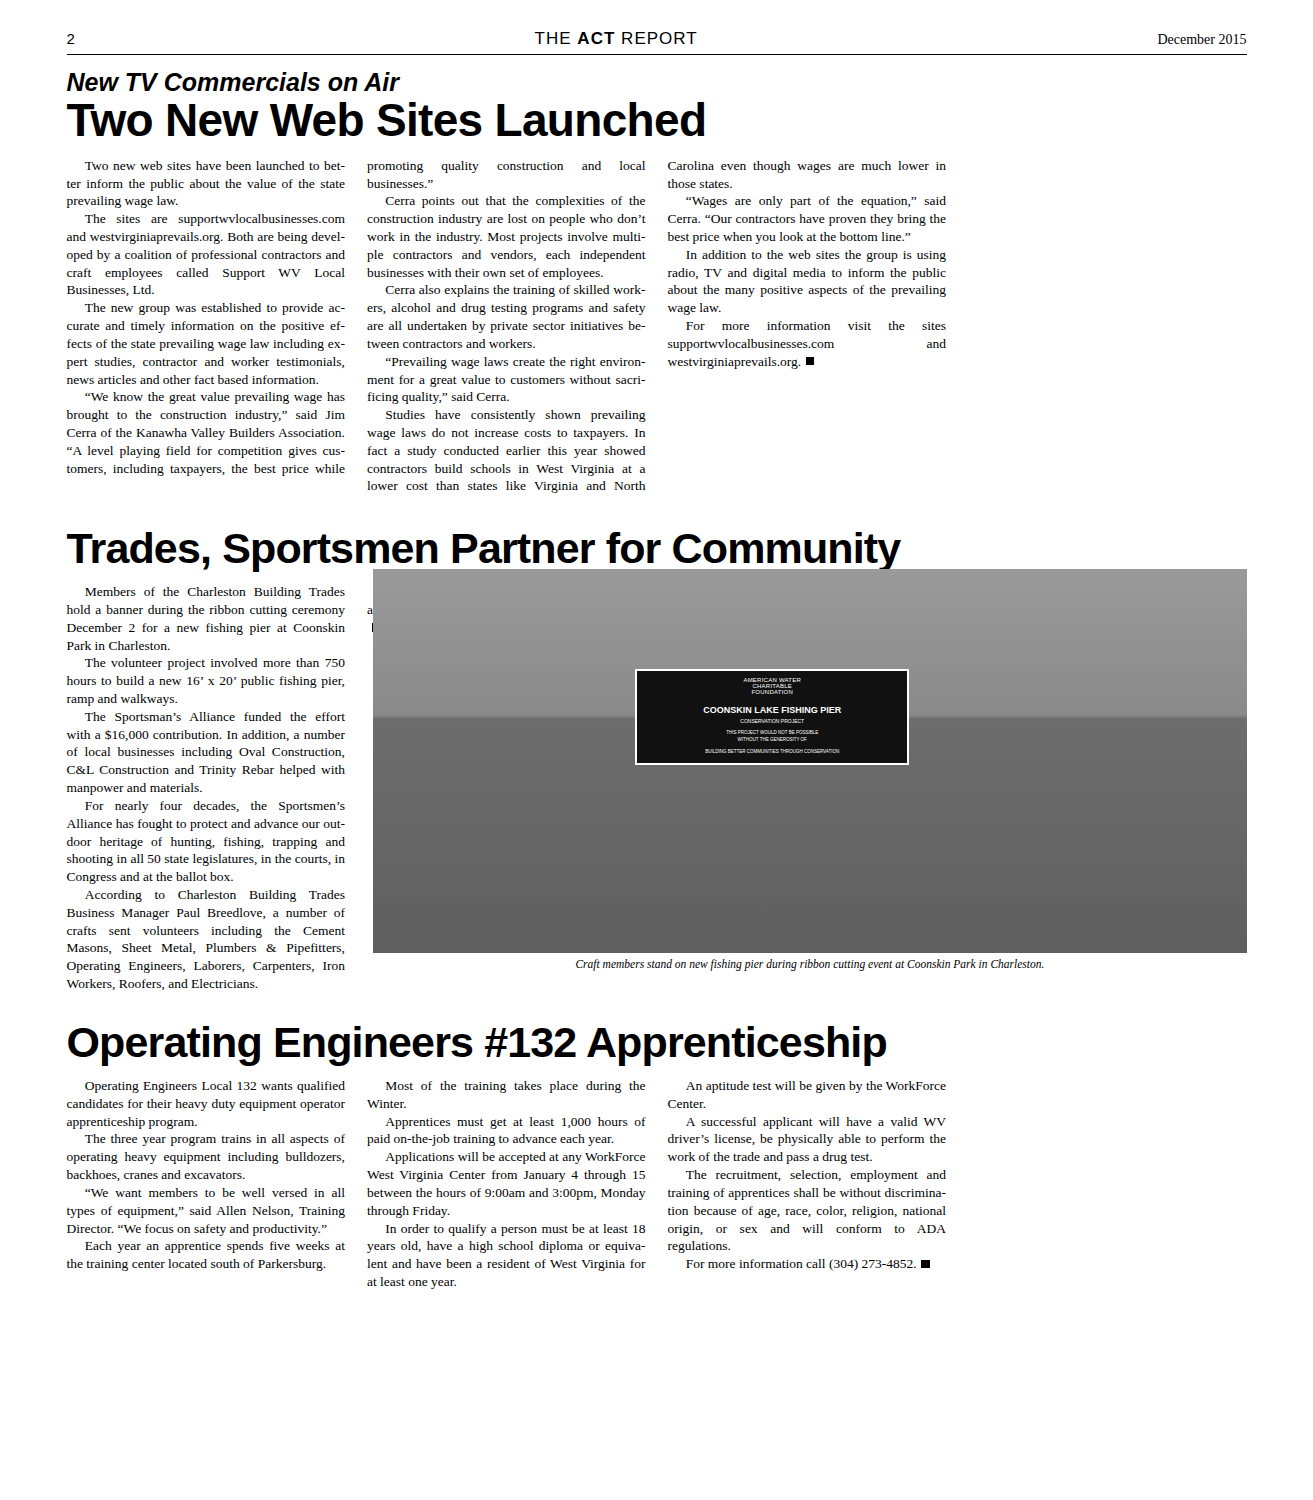2
The ACT Report
December 2015
New TV Commercials on Air
Two New Web Sites Launched
Two new web sites have been launched to better inform the public about the value of the state prevailing wage law.
The sites are supportwvlocalbusinesses.com and westvirginiaprevails.org. Both are being developed by a coalition of professional contractors and craft employees called Support WV Local Businesses, Ltd.
The new group was established to provide accurate and timely information on the positive effects of the state prevailing wage law including expert studies, contractor and worker testimonials, news articles and other fact based information.
“We know the great value prevailing wage has brought to the construction industry,” said Jim Cerra of the Kanawha Valley Builders Association. “A level playing field for competition gives customers, including taxpayers, the best price while promoting quality construction and local businesses.”
Cerra points out that the complexities of the construction industry are lost on people who don’t work in the industry. Most projects involve multiple contractors and vendors, each independent businesses with their own set of employees.
Cerra also explains the training of skilled workers, alcohol and drug testing programs and safety are all undertaken by private sector initiatives between contractors and workers.
“Prevailing wage laws create the right environment for a great value to customers without sacrificing quality,” said Cerra.
Studies have consistently shown prevailing wage laws do not increase costs to taxpayers. In fact a study conducted earlier this year showed contractors build schools in West Virginia at a lower cost than states like Virginia and North Carolina even though wages are much lower in those states.
“Wages are only part of the equation,” said Cerra. “Our contractors have proven they bring the best price when you look at the bottom line.”
In addition to the web sites the group is using radio, TV and digital media to inform the public about the many positive aspects of the prevailing wage law.
For more information visit the sites supportwvlocalbusinesses.com and westvirginiaprevails.org.
Trades, Sportsmen Partner for Community
AMERICAN WATER
CHARITABLE
FOUNDATION
COONSKIN LAKE FISHING PIER
CONSERVATION PROJECT
THIS PROJECT WOULD NOT BE POSSIBLE
WITHOUT THE GENEROSITY OF
BUILDING BETTER COMMUNITIES THROUGH CONSERVATION
Craft members stand on new fishing pier during ribbon cutting event at Coonskin Park in Charleston.
Members of the Charleston Building Trades hold a banner during the ribbon cutting ceremony December 2 for a new fishing pier at Coonskin Park in Charleston.
The volunteer project involved more than 750 hours to build a new 16’ x 20’ public fishing pier, ramp and walkways.
The Sportsman’s Alliance funded the effort with a $16,000 contribution. In addition, a number of local businesses including Oval Construction, C&L Construction and Trinity Rebar helped with manpower and materials.
For nearly four decades, the Sportsmen’s Alliance has fought to protect and advance our outdoor heritage of hunting, fishing, trapping and shooting in all 50 state legislatures, in the courts, in Congress and at the ballot box.
According to Charleston Building Trades Business Manager Paul Breedlove, a number of crafts sent volunteers including the Cement Masons, Sheet Metal, Plumbers & Pipefitters, Operating Engineers, Laborers, Carpenters, Iron Workers, Roofers, and Electricians.
“A lot of people volunteered their time to create a nice addition to our public park,” said Breedlove.
Operating Engineers #132 Apprenticeship
Operating Engineers Local 132 wants qualified candidates for their heavy duty equipment operator apprenticeship program.
The three year program trains in all aspects of operating heavy equipment including bulldozers, backhoes, cranes and excavators.
“We want members to be well versed in all types of equipment,” said Allen Nelson, Training Director. “We focus on safety and productivity.”
Each year an apprentice spends five weeks at the training center located south of Parkersburg.
Most of the training takes place during the Winter.
Apprentices must get at least 1,000 hours of paid on-the-job training to advance each year.
Applications will be accepted at any WorkForce West Virginia Center from January 4 through 15 between the hours of 9:00am and 3:00pm, Monday through Friday.
In order to qualify a person must be at least 18 years old, have a high school diploma or equivalent and have been a resident of West Virginia for at least one year.
An aptitude test will be given by the WorkForce Center.
A successful applicant will have a valid WV driver’s license, be physically able to perform the work of the trade and pass a drug test.
The recruitment, selection, employment and training of apprentices shall be without discrimination because of age, race, color, religion, national origin, or sex and will conform to ADA regulations.
For more information call (304) 273-4852.